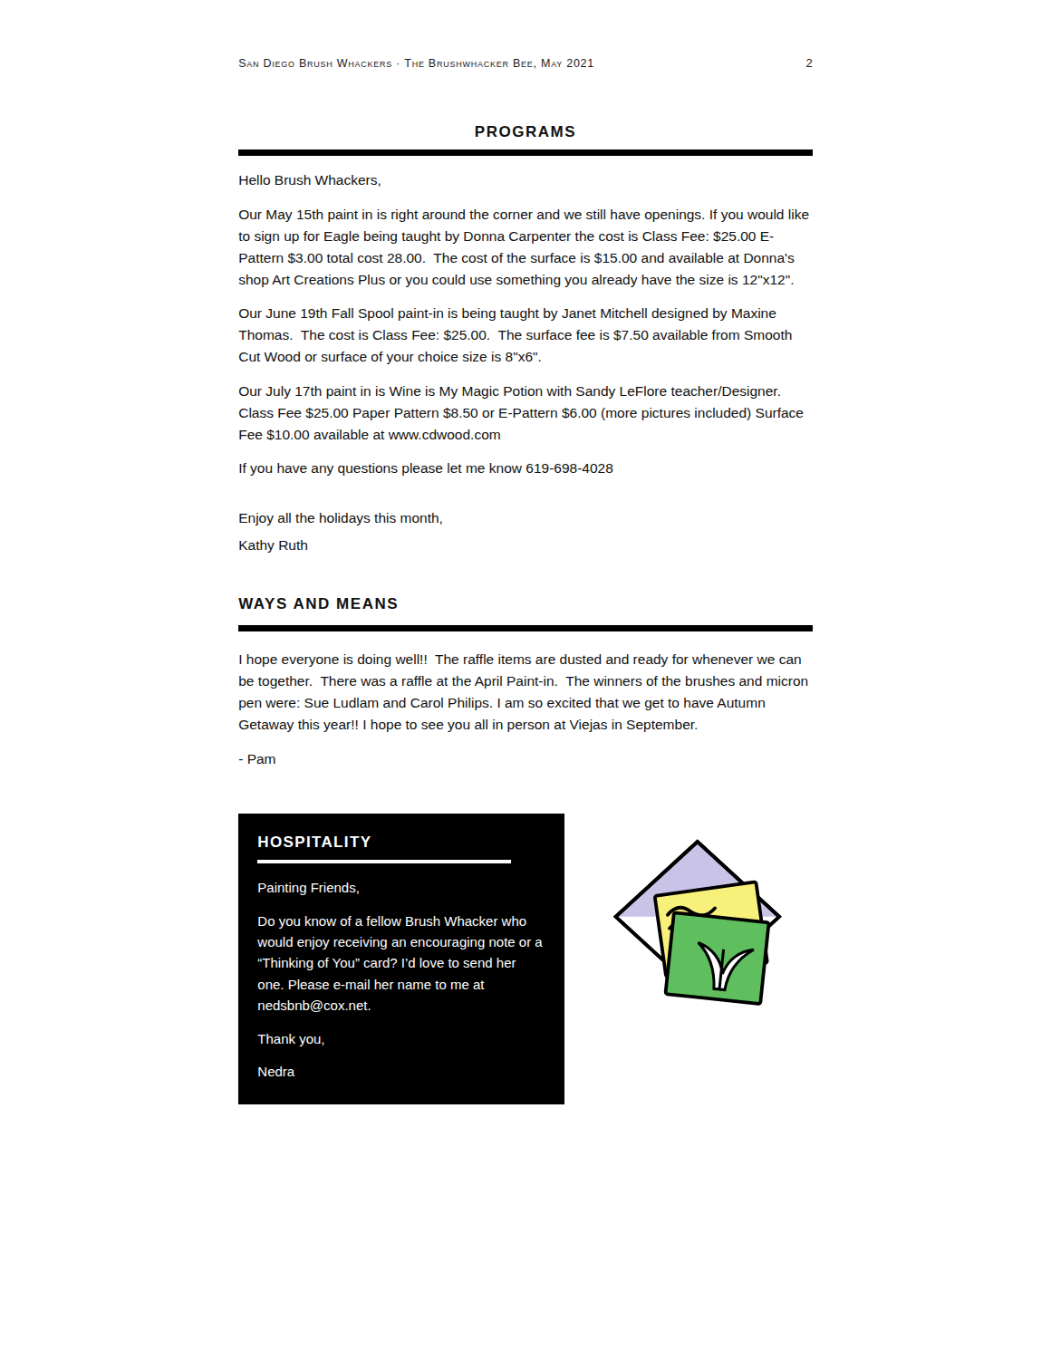San Diego Brush Whackers · The Brushwhacker Bee, May 2021
2
Programs
Hello Brush Whackers,
Our May 15th paint in is right around the corner and we still have openings. If you would like to sign up for Eagle being taught by Donna Carpenter the cost is Class Fee: $25.00 E-Pattern $3.00 total cost 28.00. The cost of the surface is $15.00 and available at Donna's shop Art Creations Plus or you could use something you already have the size is 12"x12".
Our June 19th Fall Spool paint-in is being taught by Janet Mitchell designed by Maxine Thomas. The cost is Class Fee: $25.00. The surface fee is $7.50 available from Smooth Cut Wood or surface of your choice size is 8"x6".
Our July 17th paint in is Wine is My Magic Potion with Sandy LeFlore teacher/Designer. Class Fee $25.00 Paper Pattern $8.50 or E-Pattern $6.00 (more pictures included) Surface Fee $10.00 available at www.cdwood.com
If you have any questions please let me know 619-698-4028
Enjoy all the holidays this month,
Kathy Ruth
Ways and Means
I hope everyone is doing well!! The raffle items are dusted and ready for whenever we can be together. There was a raffle at the April Paint-in. The winners of the brushes and micron pen were: Sue Ludlam and Carol Philips. I am so excited that we get to have Autumn Getaway this year!! I hope to see you all in person at Viejas in September.
- Pam
Hospitality
Painting Friends,
Do you know of a fellow Brush Whacker who would enjoy receiving an encouraging note or a “Thinking of You” card? I’d love to send her one. Please e-mail her name to me at nedsbnb@cox.net.
Thank you,
Nedra